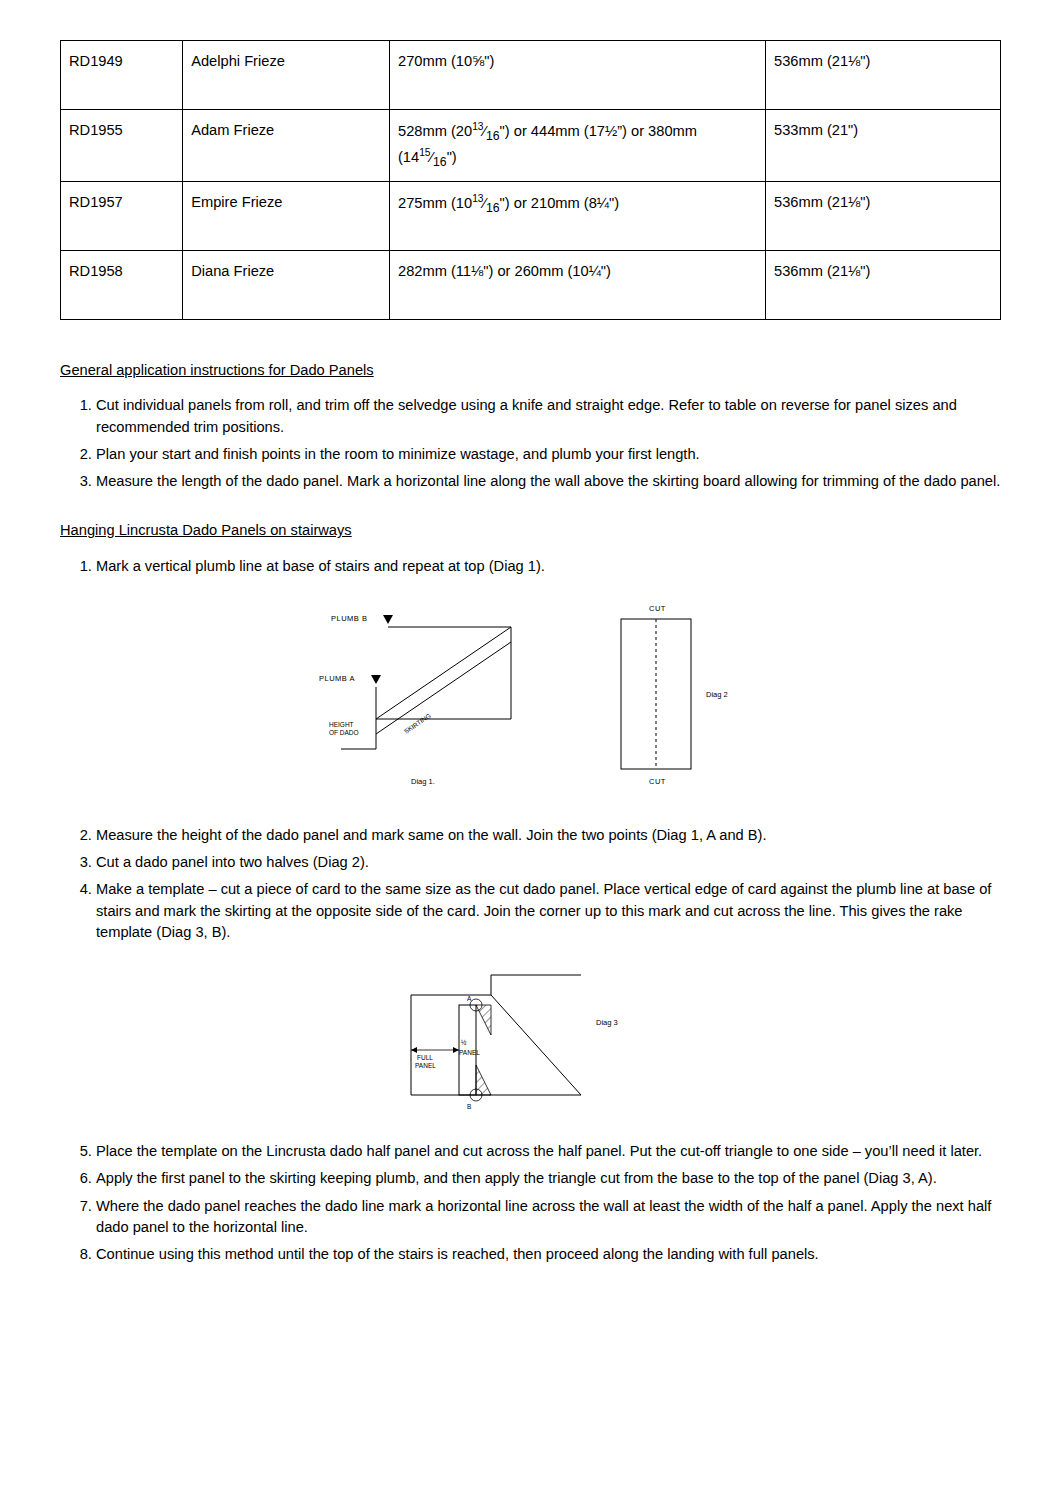| RD1949 | Adelphi Frieze | 270mm (10⅝") | 536mm (21⅛") |
| RD1955 | Adam Frieze | 528mm (20 13 ⁄ 16 ") or 444mm (17½”) or 380mm (14 15 ⁄ 16 ") | 533mm (21") |
| RD1957 | Empire Frieze | 275mm (10 13 ⁄ 16 ") or 210mm (8¼") | 536mm (21⅛") |
| RD1958 | Diana Frieze | 282mm (11⅛") or 260mm (10¼") | 536mm (21⅛") |
General application instructions for Dado Panels
Cut individual panels from roll, and trim off the selvedge using a knife and straight edge. Refer to table on reverse for panel sizes and recommended trim positions.
Plan your start and finish points in the room to minimize wastage, and plumb your first length.
Measure the length of the dado panel. Mark a horizontal line along the wall above the skirting board allowing for trimming of the dado panel.
Hanging Lincrusta Dado Panels on stairways
Mark a vertical plumb line at base of stairs and repeat at top (Diag 1).
PLUMB B PLUMB A HEIGHT OF DADO SKIRTING Diag 1. CUT CUT Diag 2
Measure the height of the dado panel and mark same on the wall. Join the two points (Diag 1, A and B).
Cut a dado panel into two halves (Diag 2).
Make a template – cut a piece of card to the same size as the cut dado panel. Place vertical edge of card against the plumb line at base of stairs and mark the skirting at the opposite side of the card. Join the corner up to this mark and cut across the line. This gives the rake template (Diag 3, B).
FULL PANEL ½ PANEL A B Diag 3
Place the template on the Lincrusta dado half panel and cut across the half panel. Put the cut-off triangle to one side – you’ll need it later.
Apply the first panel to the skirting keeping plumb, and then apply the triangle cut from the base to the top of the panel (Diag 3, A).
Where the dado panel reaches the dado line mark a horizontal line across the wall at least the width of the half a panel. Apply the next half dado panel to the horizontal line.
Continue using this method until the top of the stairs is reached, then proceed along the landing with full panels.